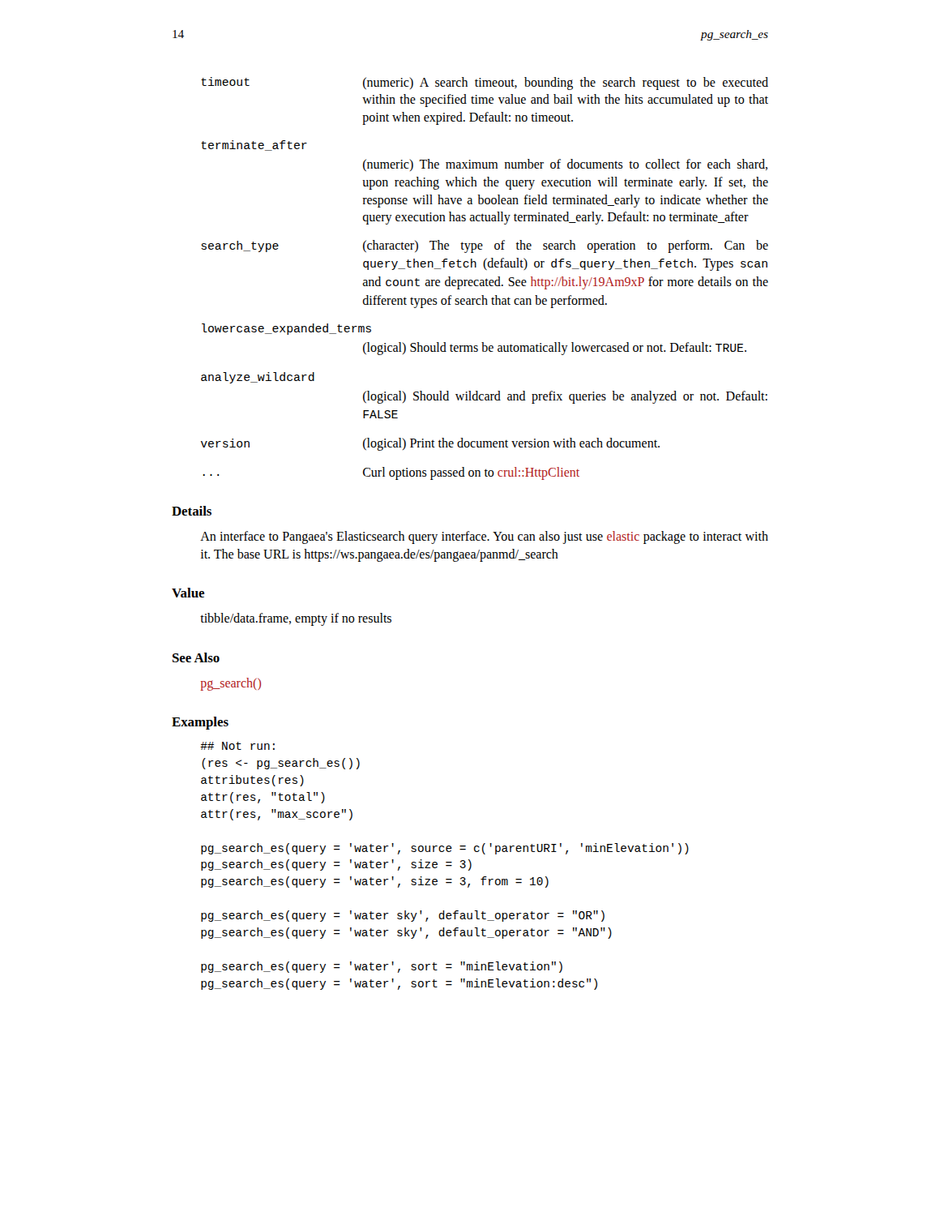14 pg_search_es
timeout
(numeric) A search timeout, bounding the search request to be executed within the specified time value and bail with the hits accumulated up to that point when expired. Default: no timeout.
terminate_after
(numeric) The maximum number of documents to collect for each shard, upon reaching which the query execution will terminate early. If set, the response will have a boolean field terminated_early to indicate whether the query execution has actually terminated_early. Default: no terminate_after
search_type
(character) The type of the search operation to perform. Can be query_then_fetch (default) or dfs_query_then_fetch. Types scan and count are deprecated. See http://bit.ly/19Am9xP for more details on the different types of search that can be performed.
lowercase_expanded_terms
(logical) Should terms be automatically lowercased or not. Default: TRUE.
analyze_wildcard
(logical) Should wildcard and prefix queries be analyzed or not. Default: FALSE
version
(logical) Print the document version with each document.
...
Curl options passed on to crul::HttpClient
Details
An interface to Pangaea's Elasticsearch query interface. You can also just use elastic package to interact with it. The base URL is https://ws.pangaea.de/es/pangaea/panmd/_search
Value
tibble/data.frame, empty if no results
See Also
pg_search()
Examples
## Not run:
(res <- pg_search_es())
attributes(res)
attr(res, "total")
attr(res, "max_score")

pg_search_es(query = 'water', source = c('parentURI', 'minElevation'))
pg_search_es(query = 'water', size = 3)
pg_search_es(query = 'water', size = 3, from = 10)

pg_search_es(query = 'water sky', default_operator = "OR")
pg_search_es(query = 'water sky', default_operator = "AND")

pg_search_es(query = 'water', sort = "minElevation")
pg_search_es(query = 'water', sort = "minElevation:desc")